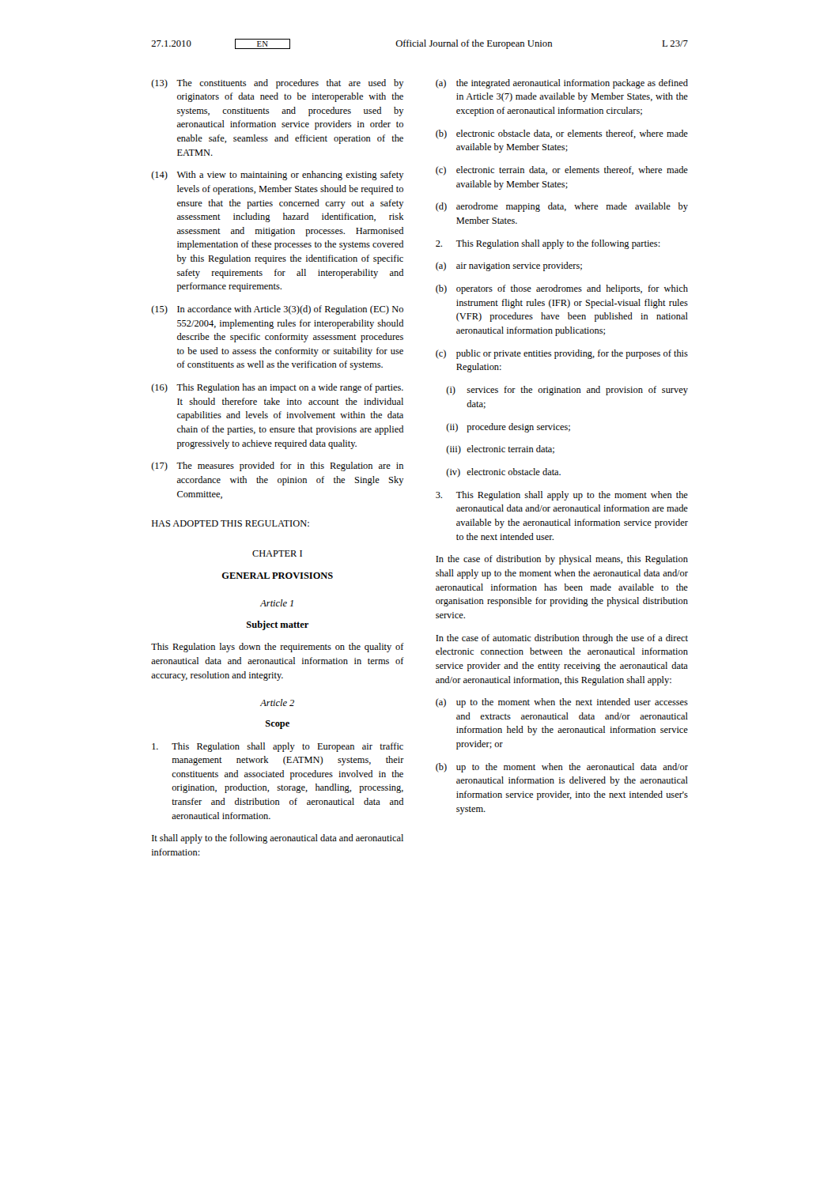27.1.2010
EN
Official Journal of the European Union
L 23/7
(13)
The constituents and procedures that are used by originators of data need to be interoperable with the systems, constituents and procedures used by aeronautical information service providers in order to enable safe, seamless and efficient operation of the EATMN.
(14)
With a view to maintaining or enhancing existing safety levels of operations, Member States should be required to ensure that the parties concerned carry out a safety assessment including hazard identification, risk assessment and mitigation processes. Harmonised implementation of these processes to the systems covered by this Regulation requires the identification of specific safety requirements for all interoperability and performance requirements.
(15)
In accordance with Article 3(3)(d) of Regulation (EC) No 552/2004, implementing rules for interoperability should describe the specific conformity assessment procedures to be used to assess the conformity or suitability for use of constituents as well as the verification of systems.
(16)
This Regulation has an impact on a wide range of parties. It should therefore take into account the individual capabilities and levels of involvement within the data chain of the parties, to ensure that provisions are applied progressively to achieve required data quality.
(17)
The measures provided for in this Regulation are in accordance with the opinion of the Single Sky Committee,
HAS ADOPTED THIS REGULATION:
CHAPTER I
GENERAL PROVISIONS
Article 1
Subject matter
This Regulation lays down the requirements on the quality of aeronautical data and aeronautical information in terms of accuracy, resolution and integrity.
Article 2
Scope
1.
This Regulation shall apply to European air traffic management network (EATMN) systems, their constituents and associated procedures involved in the origination, production, storage, handling, processing, transfer and distribution of aeronautical data and aeronautical information.
It shall apply to the following aeronautical data and aeronautical information:
(a)
the integrated aeronautical information package as defined in Article 3(7) made available by Member States, with the exception of aeronautical information circulars;
(b)
electronic obstacle data, or elements thereof, where made available by Member States;
(c)
electronic terrain data, or elements thereof, where made available by Member States;
(d)
aerodrome mapping data, where made available by Member States.
2.
This Regulation shall apply to the following parties:
(a)
air navigation service providers;
(b)
operators of those aerodromes and heliports, for which instrument flight rules (IFR) or Special-visual flight rules (VFR) procedures have been published in national aeronautical information publications;
(c)
public or private entities providing, for the purposes of this Regulation:
(i)
services for the origination and provision of survey data;
(ii)
procedure design services;
(iii)
electronic terrain data;
(iv)
electronic obstacle data.
3.
This Regulation shall apply up to the moment when the aeronautical data and/or aeronautical information are made available by the aeronautical information service provider to the next intended user.
In the case of distribution by physical means, this Regulation shall apply up to the moment when the aeronautical data and/or aeronautical information has been made available to the organisation responsible for providing the physical distribution service.
In the case of automatic distribution through the use of a direct electronic connection between the aeronautical information service provider and the entity receiving the aeronautical data and/or aeronautical information, this Regulation shall apply:
(a)
up to the moment when the next intended user accesses and extracts aeronautical data and/or aeronautical information held by the aeronautical information service provider; or
(b)
up to the moment when the aeronautical data and/or aeronautical information is delivered by the aeronautical information service provider, into the next intended user's system.